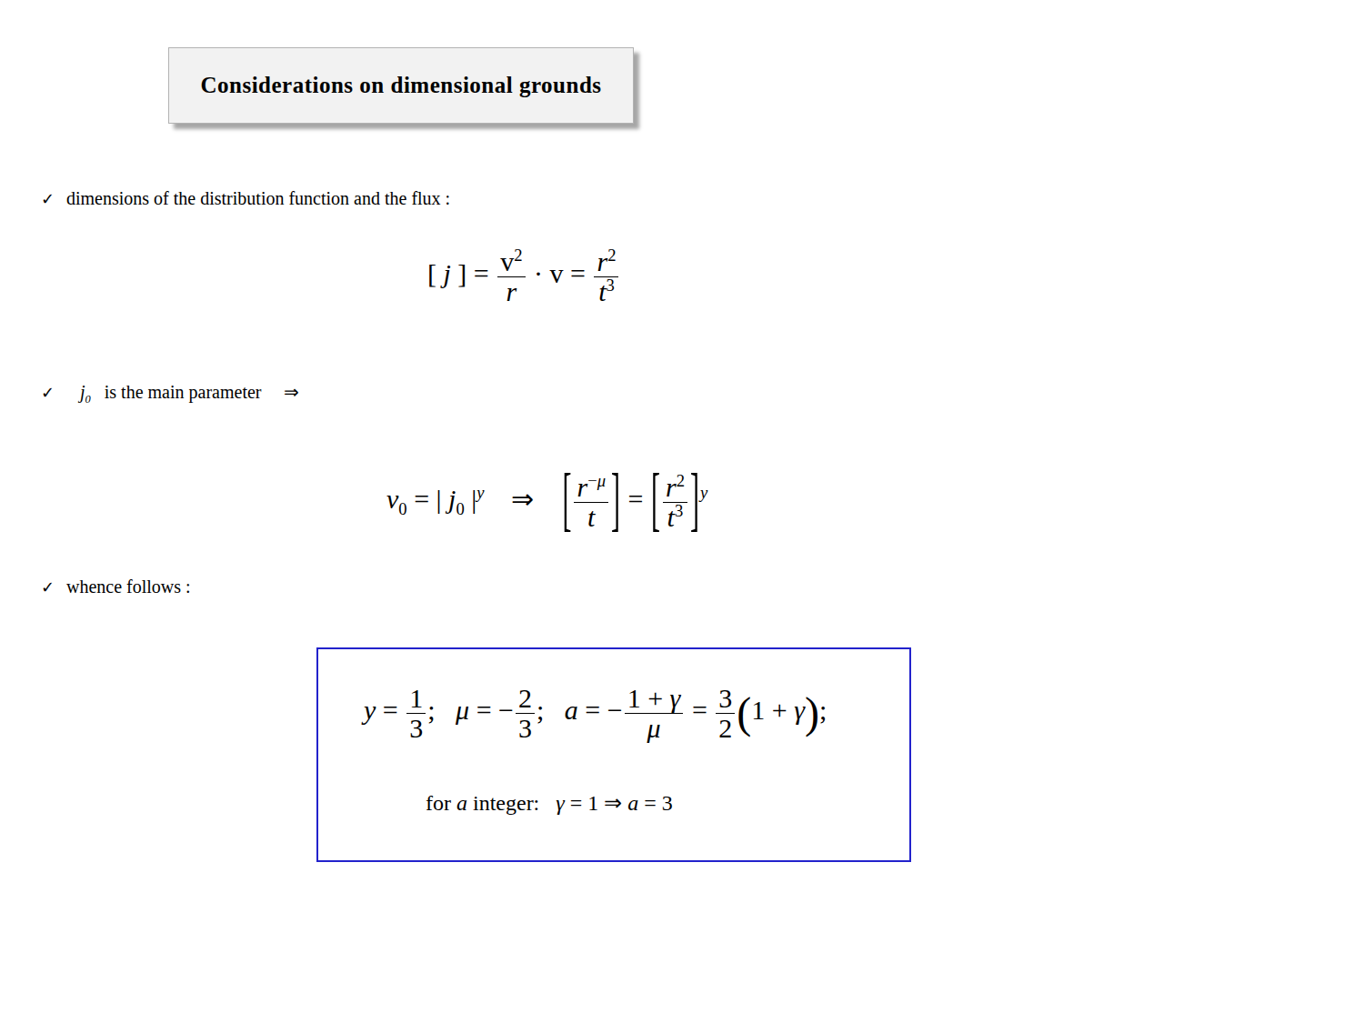Considerations on dimensional grounds
✓dimensions of the distribution function and the flux :
[ j ] = v2 r · v = r2 t3
✓ j0 is the main parameter ⇒
v0 = | j0 |y ⇒ [r−μ t] = [r2 t3]y
✓whence follows :
y = 13; μ = −23; a = −1 + γ μ = 32(1 + γ);
for a integer: γ = 1 ⇒ a = 3